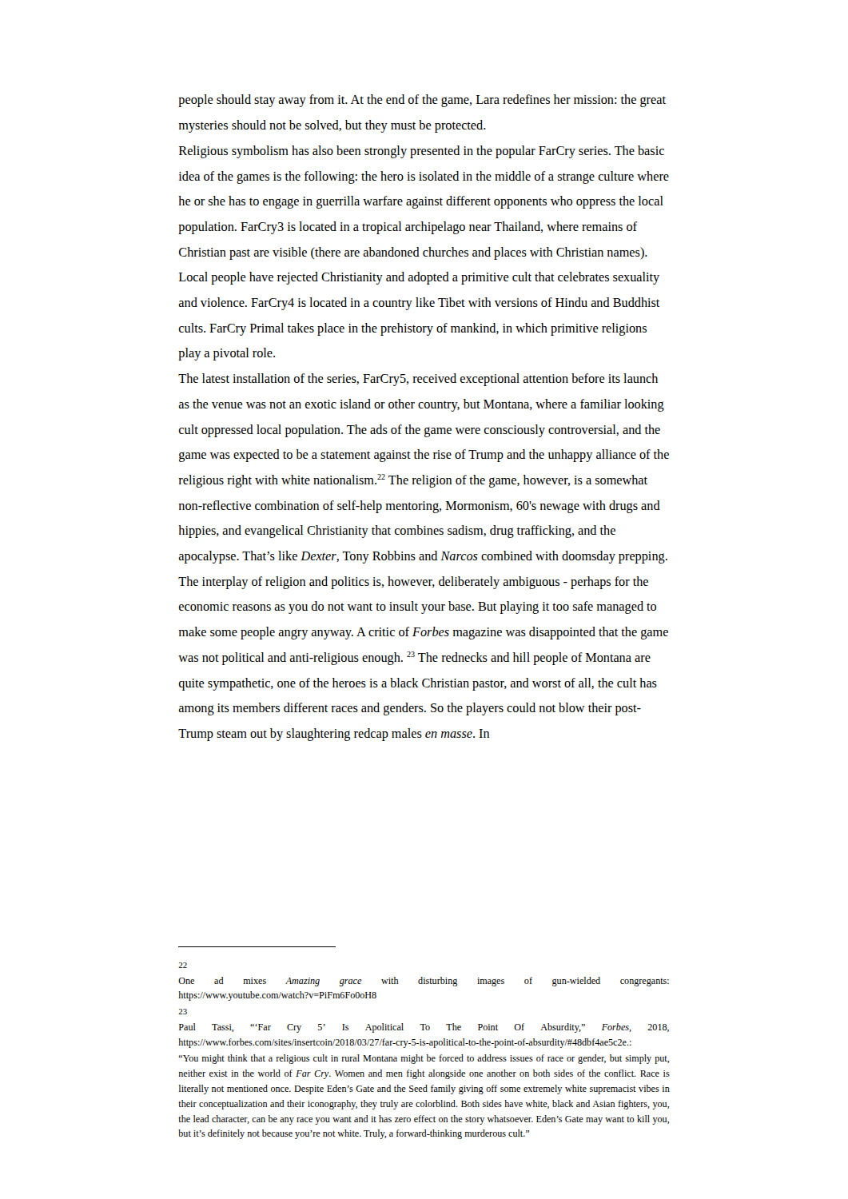people should stay away from it. At the end of the game, Lara redefines her mission: the great mysteries should not be solved, but they must be protected.
Religious symbolism has also been strongly presented in the popular FarCry series. The basic idea of the games is the following: the hero is isolated in the middle of a strange culture where he or she has to engage in guerrilla warfare against different opponents who oppress the local population. FarCry3 is located in a tropical archipelago near Thailand, where remains of Christian past are visible (there are abandoned churches and places with Christian names). Local people have rejected Christianity and adopted a primitive cult that celebrates sexuality and violence. FarCry4 is located in a country like Tibet with versions of Hindu and Buddhist cults. FarCry Primal takes place in the prehistory of mankind, in which primitive religions play a pivotal role.
The latest installation of the series, FarCry5, received exceptional attention before its launch as the venue was not an exotic island or other country, but Montana, where a familiar looking cult oppressed local population. The ads of the game were consciously controversial, and the game was expected to be a statement against the rise of Trump and the unhappy alliance of the religious right with white nationalism.22 The religion of the game, however, is a somewhat non-reflective combination of self-help mentoring, Mormonism, 60's newage with drugs and hippies, and evangelical Christianity that combines sadism, drug trafficking, and the apocalypse. That’s like Dexter, Tony Robbins and Narcos combined with doomsday prepping.
The interplay of religion and politics is, however, deliberately ambiguous - perhaps for the economic reasons as you do not want to insult your base. But playing it too safe managed to make some people angry anyway. A critic of Forbes magazine was disappointed that the game was not political and anti-religious enough. 23 The rednecks and hill people of Montana are quite sympathetic, one of the heroes is a black Christian pastor, and worst of all, the cult has among its members different races and genders. So the players could not blow their post-Trump steam out by slaughtering redcap males en masse. In
22 One ad mixes Amazing grace with disturbing images of gun-wielded congregants: https://www.youtube.com/watch?v=PiFm6Fo0oH8
23 Paul Tassi,“‘Far Cry 5’Is Apolitical To The Point Of Absurdity,”Forbes, 2018, https://www.forbes.com/sites/insertcoin/2018/03/27/far-cry-5-is-apolitical-to-the-point-of-absurdity/#48dbf4ae5c2e.:
“You might think that a religious cult in rural Montana might be forced to address issues of race or gender, but simply put, neither exist in the world of Far Cry. Women and men fight alongside one another on both sides of the conflict. Race is literally not mentioned once. Despite Eden’s Gate and the Seed family giving off some extremely white supremacist vibes in their conceptualization and their iconography, they truly are colorblind. Both sides have white, black and Asian fighters, you, the lead character, can be any race you want and it has zero effect on the story whatsoever. Eden’s Gate may want to kill you, but it’s definitely not because you’re not white. Truly, a forward-thinking murderous cult.”